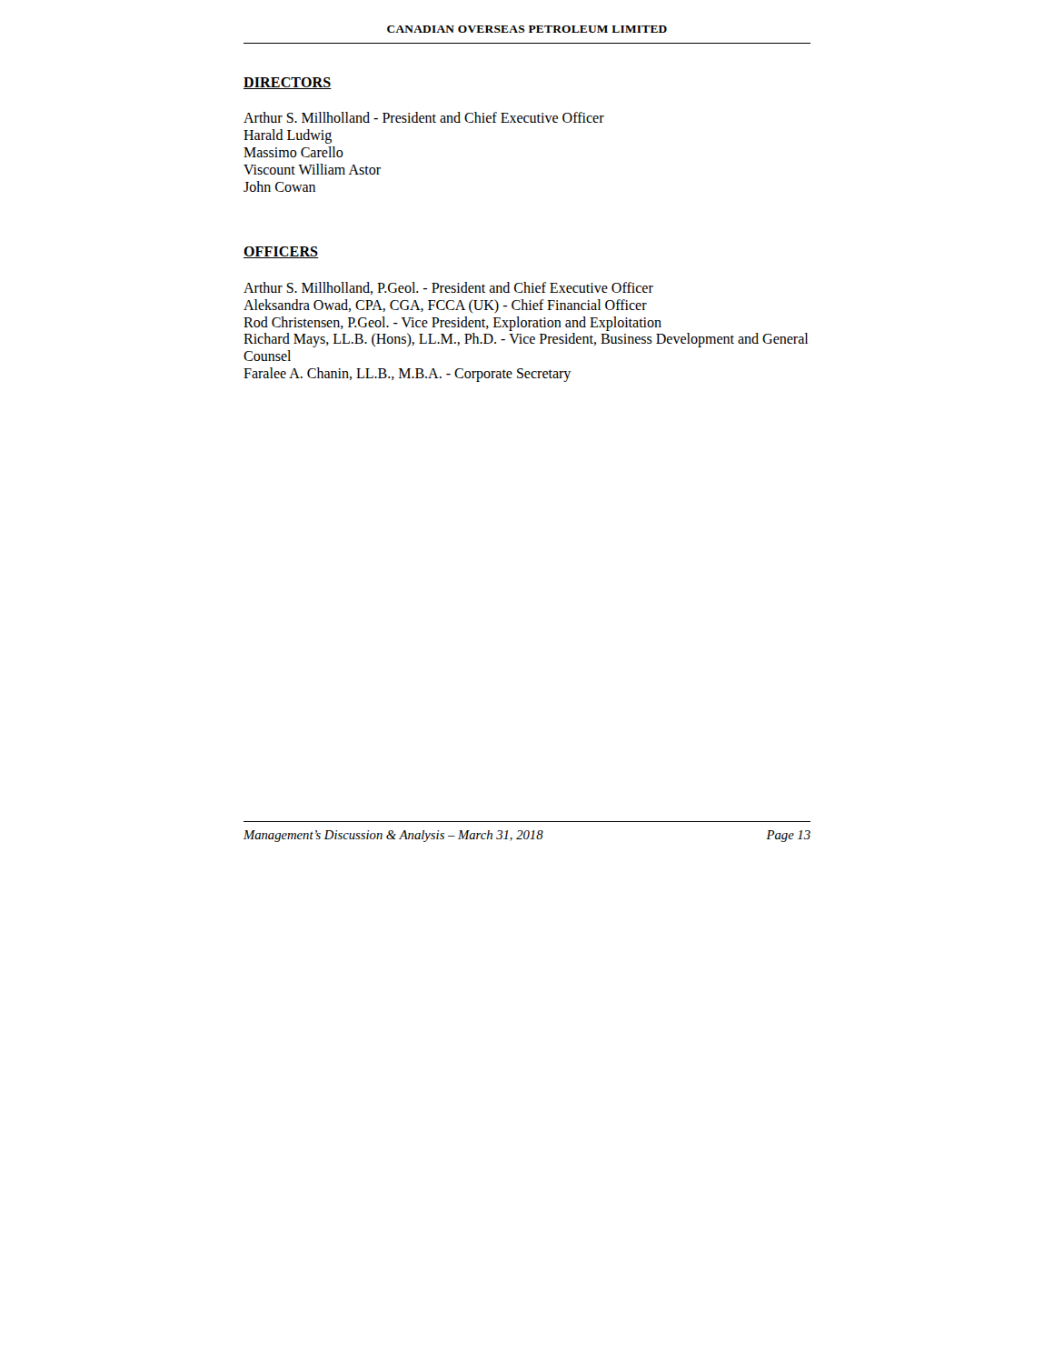CANADIAN OVERSEAS PETROLEUM LIMITED
DIRECTORS
Arthur S. Millholland - President and Chief Executive Officer
Harald Ludwig
Massimo Carello
Viscount William Astor
John Cowan
OFFICERS
Arthur S. Millholland, P.Geol. - President and Chief Executive Officer
Aleksandra Owad, CPA, CGA, FCCA (UK) - Chief Financial Officer
Rod Christensen, P.Geol. - Vice President, Exploration and Exploitation
Richard Mays, LL.B. (Hons), LL.M., Ph.D. - Vice President, Business Development and General Counsel
Faralee A. Chanin, LL.B., M.B.A. - Corporate Secretary
Management’s Discussion & Analysis – March 31, 2018 Page 13